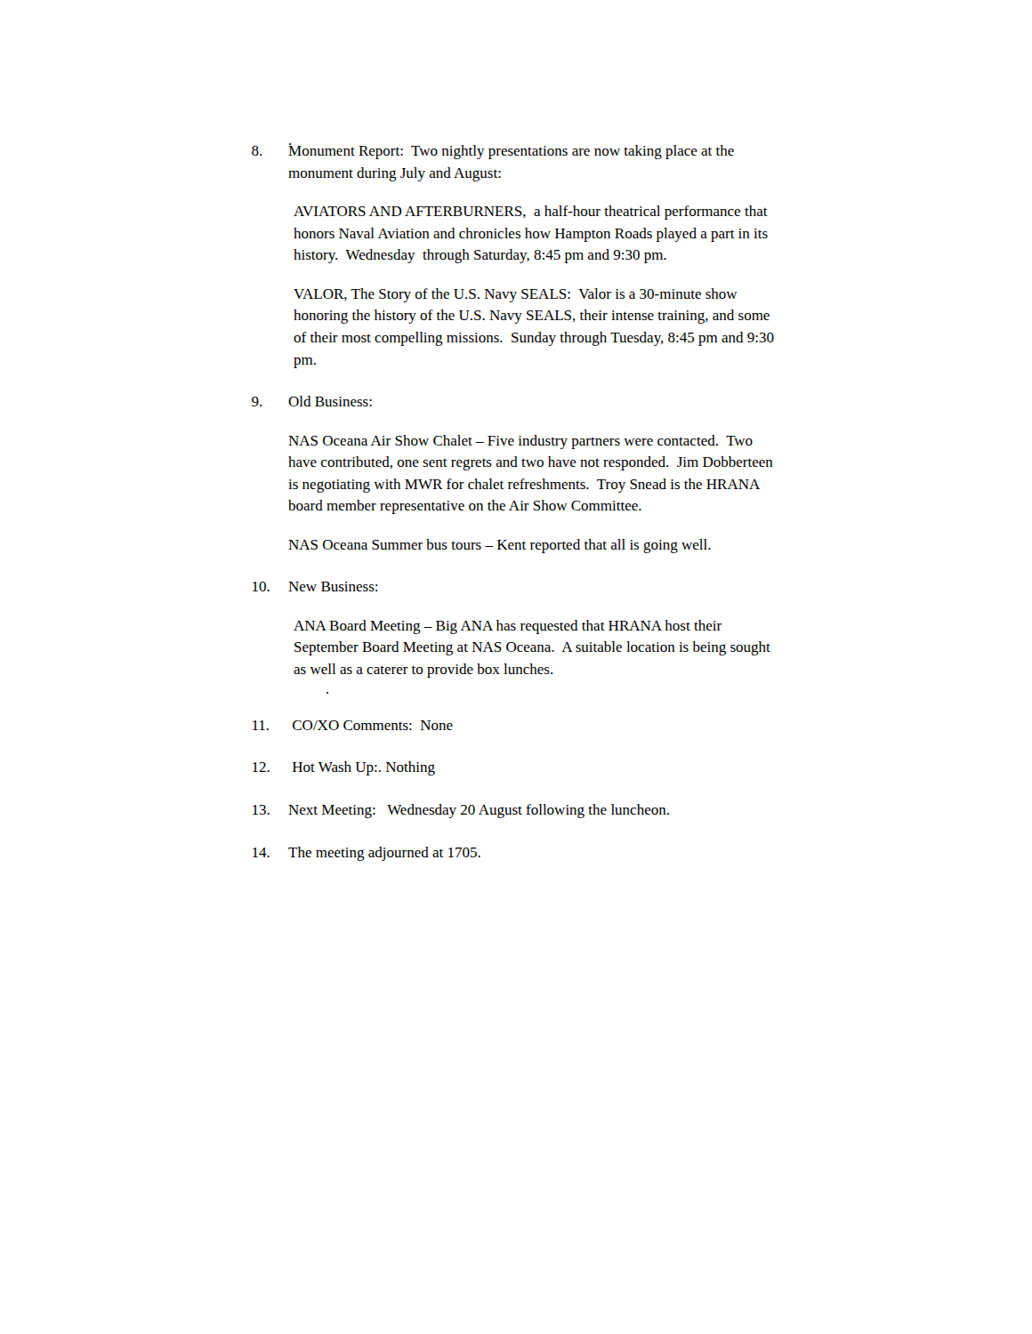.
8.
Monument Report: Two nightly presentations are now taking place at the monument during July and August:
AVIATORS AND AFTERBURNERS, a half-hour theatrical performance that honors Naval Aviation and chronicles how Hampton Roads played a part in its history. Wednesday through Saturday, 8:45 pm and 9:30 pm.
VALOR, The Story of the U.S. Navy SEALS: Valor is a 30-minute show honoring the history of the U.S. Navy SEALS, their intense training, and some of their most compelling missions. Sunday through Tuesday, 8:45 pm and 9:30 pm.
9.
Old Business:
NAS Oceana Air Show Chalet – Five industry partners were contacted. Two have contributed, one sent regrets and two have not responded. Jim Dobberteen is negotiating with MWR for chalet refreshments. Troy Snead is the HRANA board member representative on the Air Show Committee.
NAS Oceana Summer bus tours – Kent reported that all is going well.
10.
New Business:
ANA Board Meeting – Big ANA has requested that HRANA host their September Board Meeting at NAS Oceana. A suitable location is being sought as well as a caterer to provide box lunches.
.
11.
CO/XO Comments: None
12.
Hot Wash Up:. Nothing
13.
Next Meeting: Wednesday 20 August following the luncheon.
14.
The meeting adjourned at 1705.